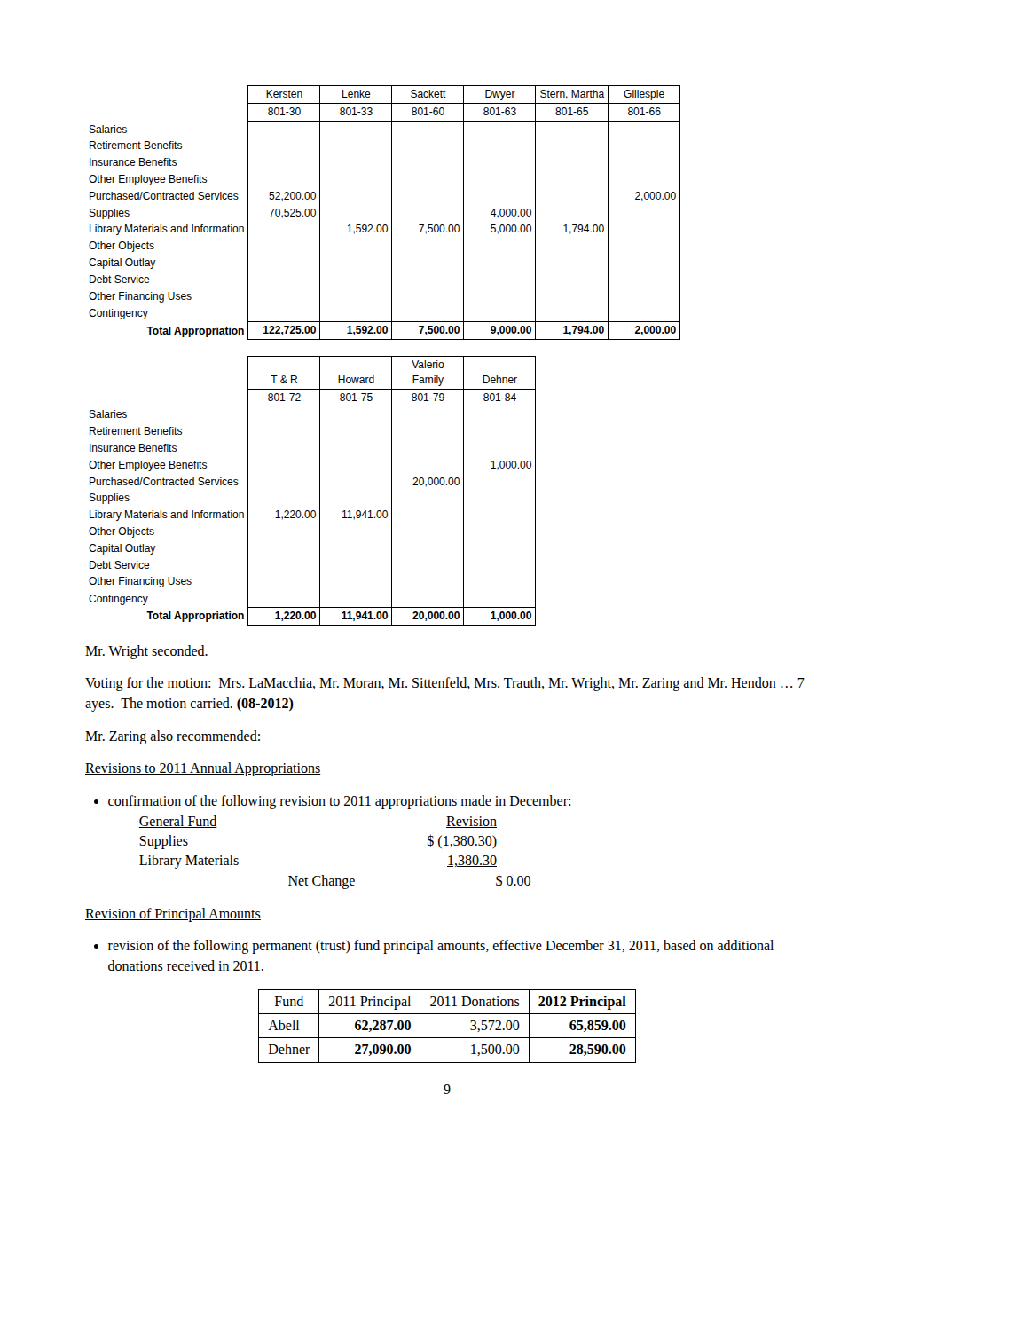| | Kersten | Lenke | Sackett | Dwyer | Stern, Martha | Gillespie |
| | 801-30 | 801-33 | 801-60 | 801-63 | 801-65 | 801-66 |
| Salaries | | | | | | |
| Retirement Benefits | | | | | | |
| Insurance Benefits | | | | | | |
| Other Employee Benefits | | | | | | |
| Purchased/Contracted Services | 52,200.00 | | | | | 2,000.00 |
| Supplies | 70,525.00 | | | 4,000.00 | | |
| Library Materials and Information | | 1,592.00 | 7,500.00 | 5,000.00 | 1,794.00 | |
| Other Objects | | | | | | |
| Capital Outlay | | | | | | |
| Debt Service | | | | | | |
| Other Financing Uses | | | | | | |
| Contingency | | | | | | |
| Total Appropriation | 122,725.00 | 1,592.00 | 7,500.00 | 9,000.00 | 1,794.00 | 2,000.00 |
| | T & R | Howard | Valerio Family | Dehner |
| | 801-72 | 801-75 | 801-79 | 801-84 |
| Salaries | | | | |
| Retirement Benefits | | | | |
| Insurance Benefits | | | | |
| Other Employee Benefits | | | | 1,000.00 |
| Purchased/Contracted Services | | | 20,000.00 | |
| Supplies | | | | |
| Library Materials and Information | 1,220.00 | 11,941.00 | | |
| Other Objects | | | | |
| Capital Outlay | | | | |
| Debt Service | | | | |
| Other Financing Uses | | | | |
| Contingency | | | | |
| Total Appropriation | 1,220.00 | 11,941.00 | 20,000.00 | 1,000.00 |
Mr. Wright seconded.
Voting for the motion: Mrs. LaMacchia, Mr. Moran, Mr. Sittenfeld, Mrs. Trauth, Mr. Wright, Mr. Zaring and Mr. Hendon … 7 ayes. The motion carried. (08-2012)
Mr. Zaring also recommended:
Revisions to 2011 Annual Appropriations
confirmation of the following revision to 2011 appropriations made in December:
General Fund Revision
Supplies$ (1,380.30)
Library Materials 1,380.30
Net Change$ 0.00
Revision of Principal Amounts
revision of the following permanent (trust) fund principal amounts, effective December 31, 2011, based on additional donations received in 2011.
| Fund | 2011 Principal | 2011 Donations | 2012 Principal |
| --- | --- | --- | --- |
| Abell | 62,287.00 | 3,572.00 | 65,859.00 |
| Dehner | 27,090.00 | 1,500.00 | 28,590.00 |
9